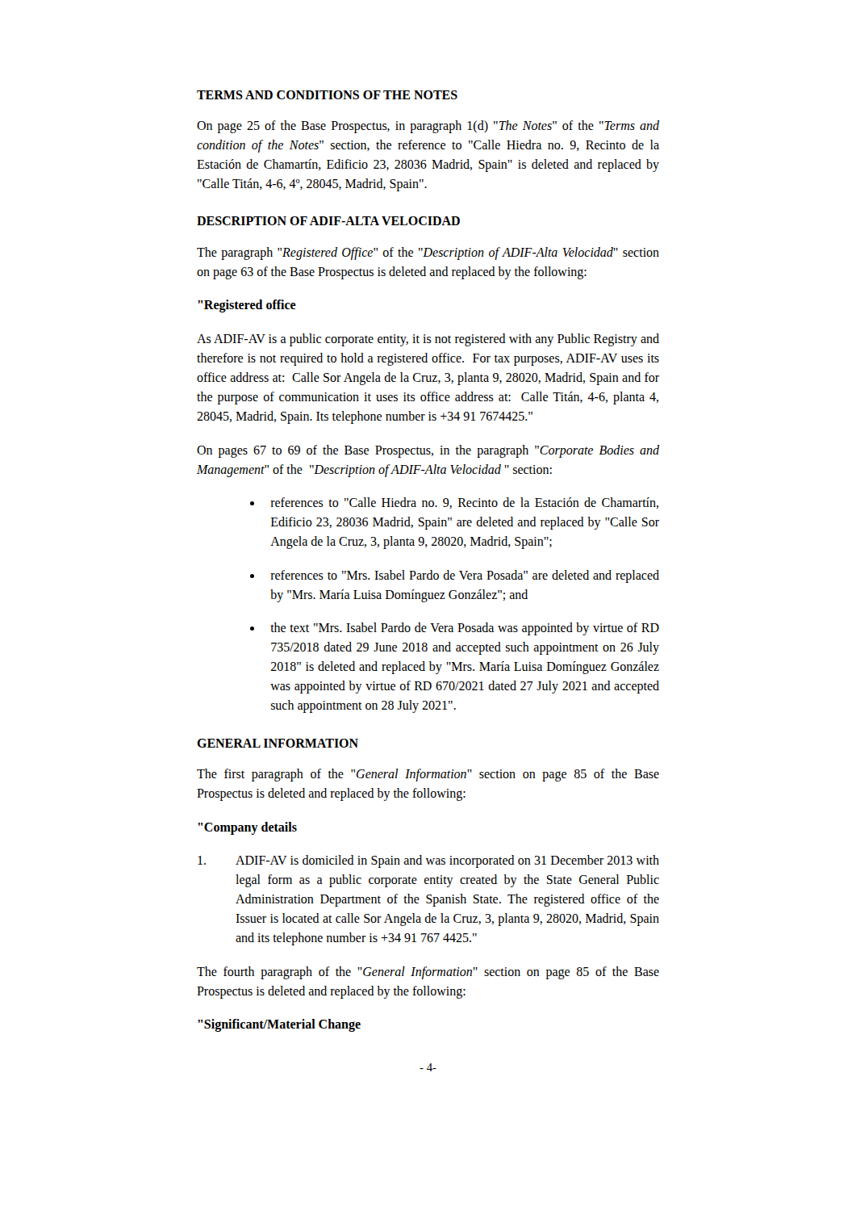TERMS AND CONDITIONS OF THE NOTES
On page 25 of the Base Prospectus, in paragraph 1(d) "The Notes" of the "Terms and condition of the Notes" section, the reference to "Calle Hiedra no. 9, Recinto de la Estación de Chamartín, Edificio 23, 28036 Madrid, Spain" is deleted and replaced by "Calle Titán, 4-6, 4º, 28045, Madrid, Spain".
DESCRIPTION OF ADIF-ALTA VELOCIDAD
The paragraph "Registered Office" of the "Description of ADIF-Alta Velocidad" section on page 63 of the Base Prospectus is deleted and replaced by the following:
"Registered office
As ADIF-AV is a public corporate entity, it is not registered with any Public Registry and therefore is not required to hold a registered office. For tax purposes, ADIF-AV uses its office address at: Calle Sor Angela de la Cruz, 3, planta 9, 28020, Madrid, Spain and for the purpose of communication it uses its office address at: Calle Titán, 4-6, planta 4, 28045, Madrid, Spain. Its telephone number is +34 91 7674425."
On pages 67 to 69 of the Base Prospectus, in the paragraph "Corporate Bodies and Management" of the "Description of ADIF-Alta Velocidad " section:
references to "Calle Hiedra no. 9, Recinto de la Estación de Chamartín, Edificio 23, 28036 Madrid, Spain" are deleted and replaced by "Calle Sor Angela de la Cruz, 3, planta 9, 28020, Madrid, Spain";
references to "Mrs. Isabel Pardo de Vera Posada" are deleted and replaced by "Mrs. María Luisa Domínguez González"; and
the text "Mrs. Isabel Pardo de Vera Posada was appointed by virtue of RD 735/2018 dated 29 June 2018 and accepted such appointment on 26 July 2018" is deleted and replaced by "Mrs. María Luisa Domínguez González was appointed by virtue of RD 670/2021 dated 27 July 2021 and accepted such appointment on 28 July 2021".
GENERAL INFORMATION
The first paragraph of the "General Information" section on page 85 of the Base Prospectus is deleted and replaced by the following:
"Company details
1.
ADIF-AV is domiciled in Spain and was incorporated on 31 December 2013 with legal form as a public corporate entity created by the State General Public Administration Department of the Spanish State. The registered office of the Issuer is located at calle Sor Angela de la Cruz, 3, planta 9, 28020, Madrid, Spain and its telephone number is +34 91 767 4425."
The fourth paragraph of the "General Information" section on page 85 of the Base Prospectus is deleted and replaced by the following:
"Significant/Material Change
- 4-